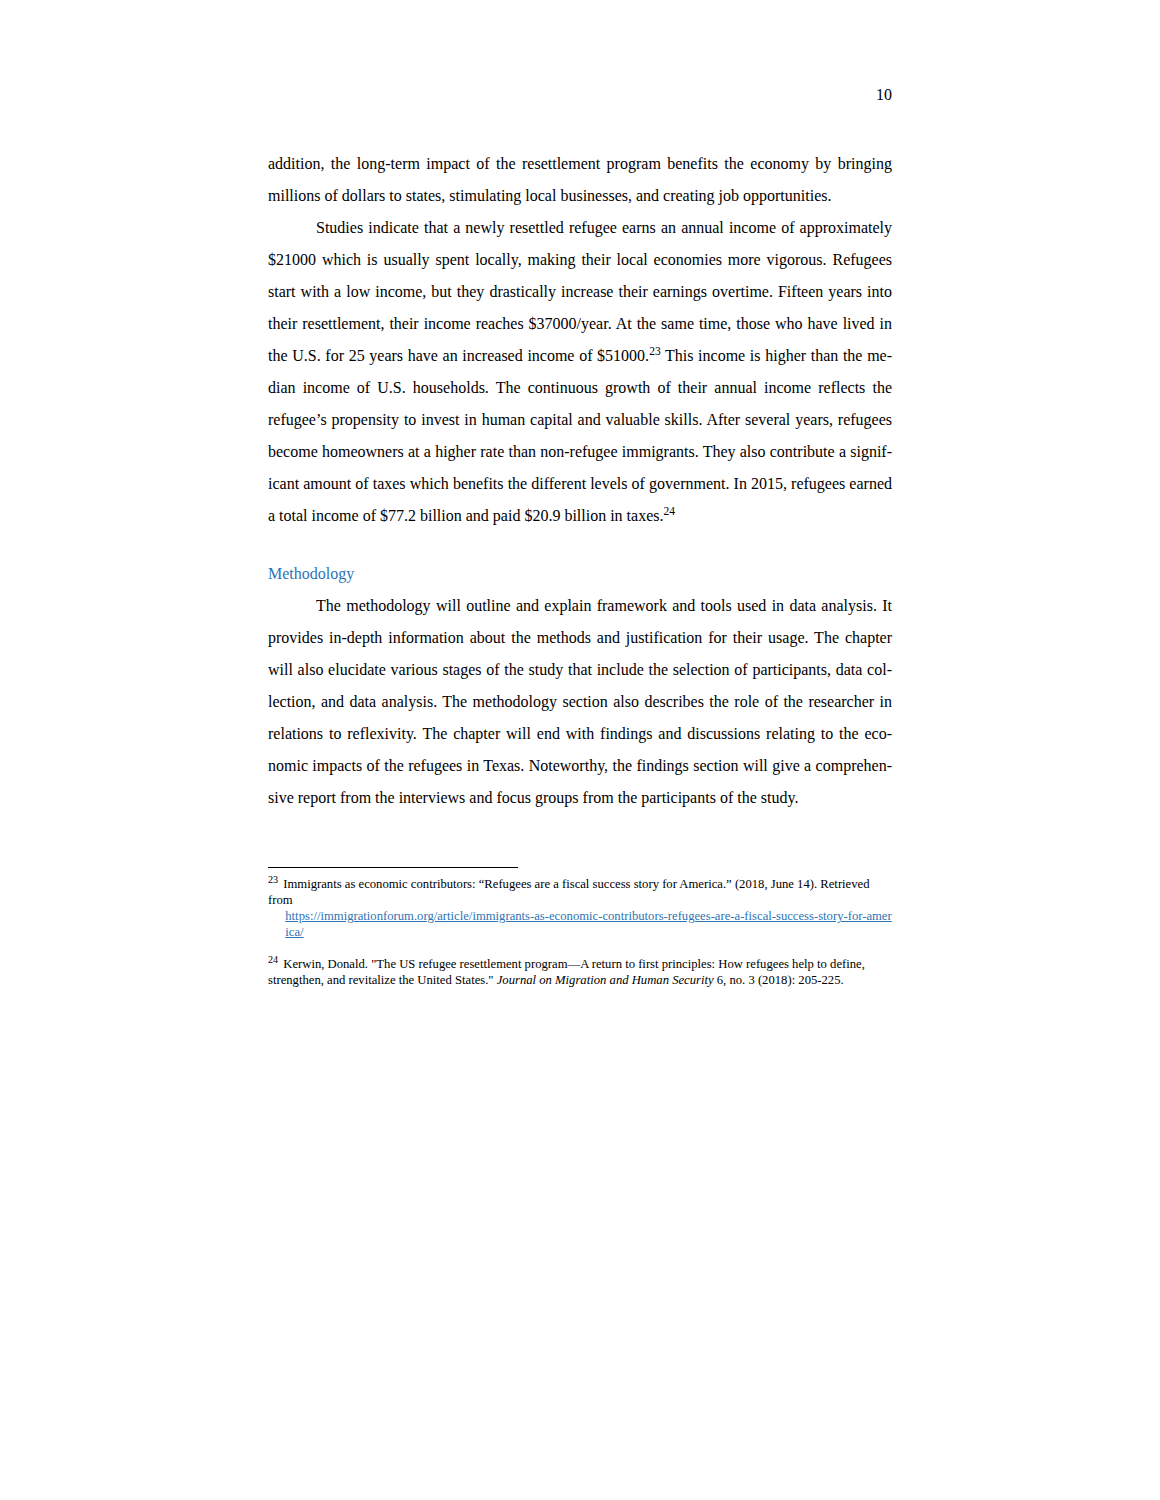10
addition, the long-term impact of the resettlement program benefits the economy by bringing millions of dollars to states, stimulating local businesses, and creating job opportunities.
Studies indicate that a newly resettled refugee earns an annual income of approximately $21000 which is usually spent locally, making their local economies more vigorous. Refugees start with a low income, but they drastically increase their earnings overtime. Fifteen years into their resettlement, their income reaches $37000/year. At the same time, those who have lived in the U.S. for 25 years have an increased income of $51000.23 This income is higher than the median income of U.S. households. The continuous growth of their annual income reflects the refugee’s propensity to invest in human capital and valuable skills. After several years, refugees become homeowners at a higher rate than non-refugee immigrants. They also contribute a significant amount of taxes which benefits the different levels of government. In 2015, refugees earned a total income of $77.2 billion and paid $20.9 billion in taxes.24
Methodology
The methodology will outline and explain framework and tools used in data analysis. It provides in-depth information about the methods and justification for their usage. The chapter will also elucidate various stages of the study that include the selection of participants, data collection, and data analysis. The methodology section also describes the role of the researcher in relations to reflexivity. The chapter will end with findings and discussions relating to the economic impacts of the refugees in Texas. Noteworthy, the findings section will give a comprehensive report from the interviews and focus groups from the participants of the study.
23 Immigrants as economic contributors: “Refugees are a fiscal success story for America.” (2018, June 14). Retrieved from https://immigrationforum.org/article/immigrants-as-economic-contributors-refugees-are-a-fiscal-success-story-for-america/
24 Kerwin, Donald. "The US refugee resettlement program—A return to first principles: How refugees help to define, strengthen, and revitalize the United States." Journal on Migration and Human Security 6, no. 3 (2018): 205-225.